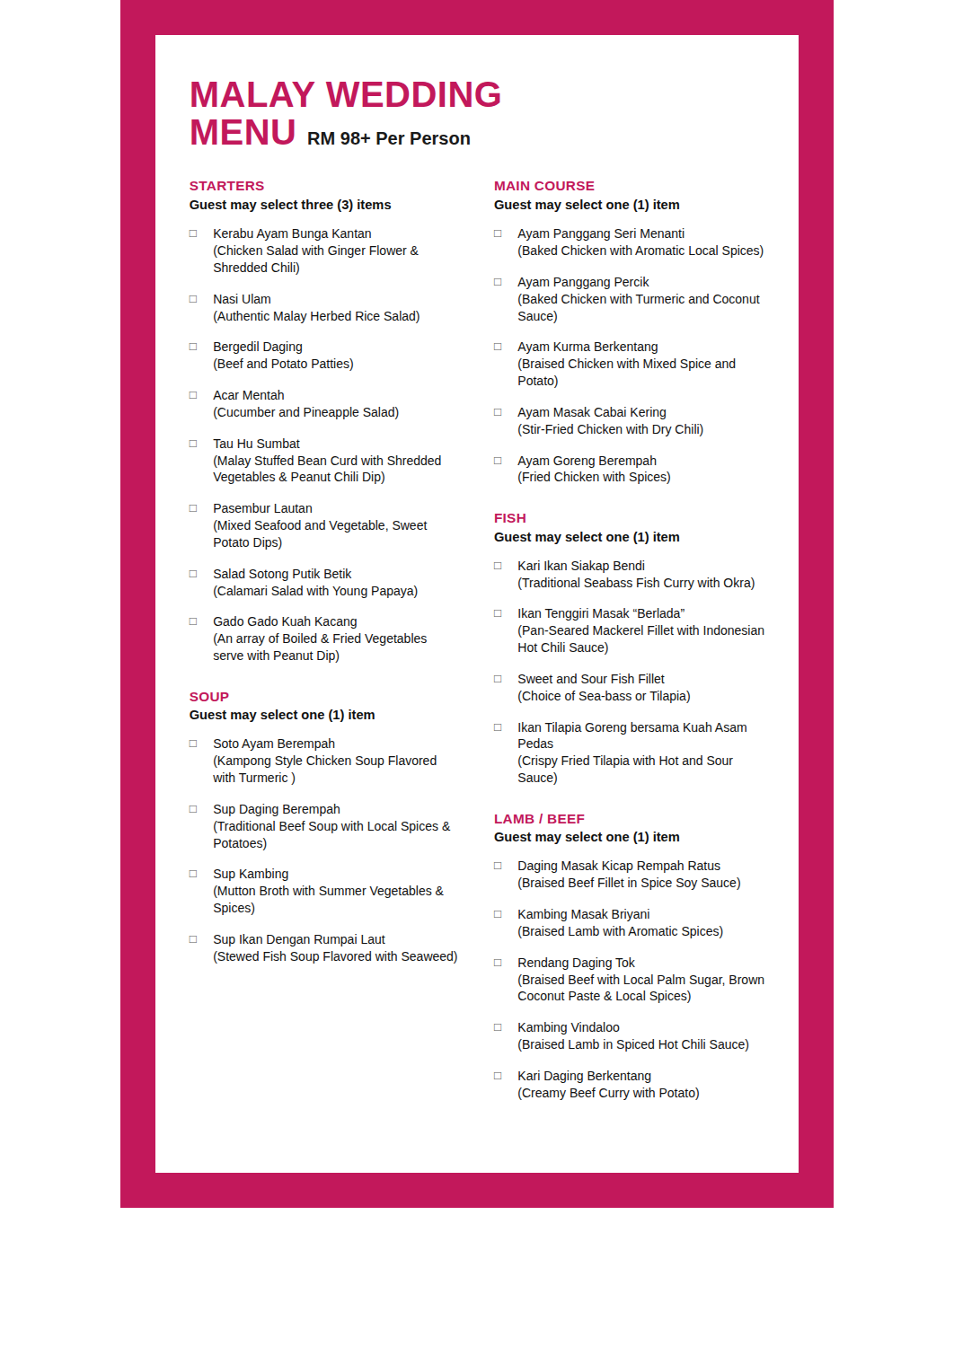MALAY WEDDINGMENU RM 98+ Per Person
STARTERS
Guest may select three (3) items
Kerabu Ayam Bunga Kantan(Chicken Salad with Ginger Flower & Shredded Chili)
Nasi Ulam(Authentic Malay Herbed Rice Salad)
Bergedil Daging(Beef and Potato Patties)
Acar Mentah(Cucumber and Pineapple Salad)
Tau Hu Sumbat(Malay Stuffed Bean Curd with Shredded Vegetables & Peanut Chili Dip)
Pasembur Lautan(Mixed Seafood and Vegetable, Sweet Potato Dips)
Salad Sotong Putik Betik(Calamari Salad with Young Papaya)
Gado Gado Kuah Kacang(An array of Boiled & Fried Vegetables serve with Peanut Dip)
SOUP
Guest may select one (1) item
Soto Ayam Berempah(Kampong Style Chicken Soup Flavored with Turmeric )
Sup Daging Berempah(Traditional Beef Soup with Local Spices & Potatoes)
Sup Kambing(Mutton Broth with Summer Vegetables & Spices)
Sup Ikan Dengan Rumpai Laut(Stewed Fish Soup Flavored with Seaweed)
MAIN COURSE
Guest may select one (1) item
Ayam Panggang Seri Menanti(Baked Chicken with Aromatic Local Spices)
Ayam Panggang Percik(Baked Chicken with Turmeric and Coconut Sauce)
Ayam Kurma Berkentang(Braised Chicken with Mixed Spice and Potato)
Ayam Masak Cabai Kering(Stir-Fried Chicken with Dry Chili)
Ayam Goreng Berempah(Fried Chicken with Spices)
FISH
Guest may select one (1) item
Kari Ikan Siakap Bendi(Traditional Seabass Fish Curry with Okra)
Ikan Tenggiri Masak “Berlada”(Pan-Seared Mackerel Fillet with Indonesian Hot Chili Sauce)
Sweet and Sour Fish Fillet(Choice of Sea-bass or Tilapia)
Ikan Tilapia Goreng bersama Kuah Asam Pedas(Crispy Fried Tilapia with Hot and Sour Sauce)
LAMB / BEEF
Guest may select one (1) item
Daging Masak Kicap Rempah Ratus(Braised Beef Fillet in Spice Soy Sauce)
Kambing Masak Briyani(Braised Lamb with Aromatic Spices)
Rendang Daging Tok(Braised Beef with Local Palm Sugar, Brown Coconut Paste & Local Spices)
Kambing Vindaloo(Braised Lamb in Spiced Hot Chili Sauce)
Kari Daging Berkentang(Creamy Beef Curry with Potato)